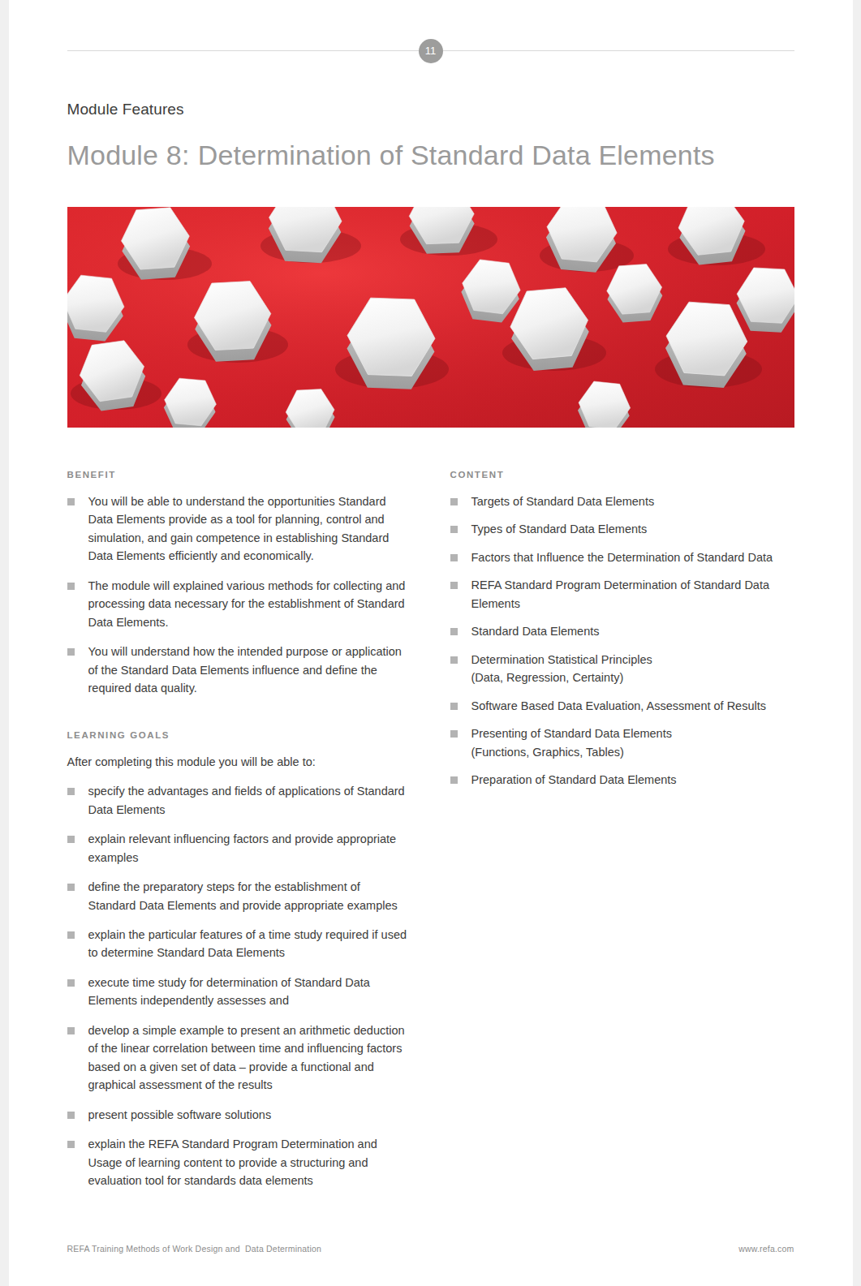11
Module Features
Module 8: Determination of Standard Data Elements
Benefit
You will be able to understand the opportunities Standard Data Elements provide as a tool for planning, control and simulation, and gain competence in establishing Standard Data Elements efficiently and economically.
The module will explained various methods for collecting and processing data necessary for the establishment of Standard Data Elements.
You will understand how the intended purpose or application of the Standard Data Elements influence and define the required data quality.
Learning Goals
After completing this module you will be able to:
specify the advantages and fields of applications of Standard Data Elements
explain relevant influencing factors and provide appropriate examples
define the preparatory steps for the establishment of Standard Data Elements and provide appropriate examples
explain the particular features of a time study required if used to determine Standard Data Elements
execute time study for determination of Standard Data Elements independently assesses and
develop a simple example to present an arithmetic deduction of the linear correlation between time and influencing factors based on a given set of data – provide a functional and graphical assessment of the results
present possible software solutions
explain the REFA Standard Program Determination and Usage of learning content to provide a structuring and evaluation tool for standards data elements
Content
Targets of Standard Data Elements
Types of Standard Data Elements
Factors that Influence the Determination of Standard Data
REFA Standard Program Determination of Standard Data Elements
Standard Data Elements
Determination Statistical Principles
(Data, Regression, Certainty)
Software Based Data Evaluation, Assessment of Results
Presenting of Standard Data Elements
(Functions, Graphics, Tables)
Preparation of Standard Data Elements
REFA Training Methods of Work Design and Data Determination
www.refa.com